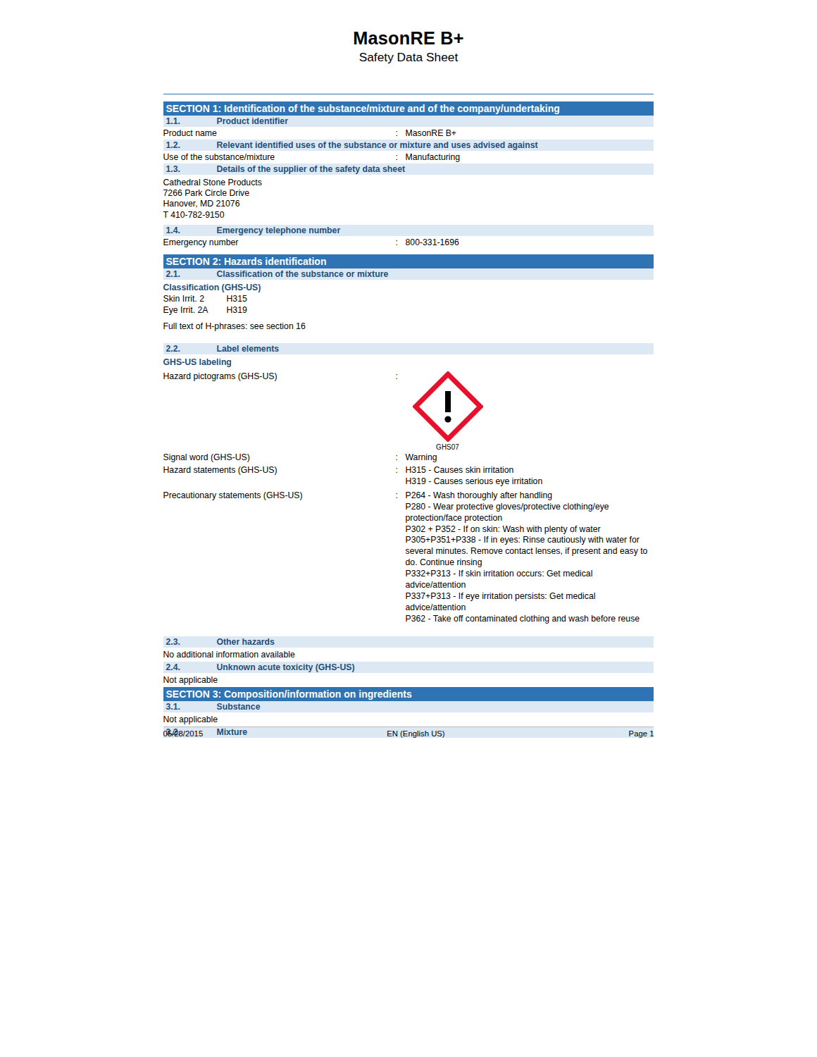MasonRE B+
Safety Data Sheet
SECTION 1: Identification of the substance/mixture and of the company/undertaking
1.1. Product identifier
Product name
:
MasonRE B+
1.2. Relevant identified uses of the substance or mixture and uses advised against
Use of the substance/mixture
:
Manufacturing
1.3. Details of the supplier of the safety data sheet
Cathedral Stone Products
7266 Park Circle Drive
Hanover, MD 21076
T 410-782-9150
1.4. Emergency telephone number
Emergency number
:
800-331-1696
SECTION 2: Hazards identification
2.1. Classification of the substance or mixture
Classification (GHS-US)
Skin Irrit. 2 H315
Eye Irrit. 2AH319
Full text of H-phrases: see section 16
2.2. Label elements
GHS-US labeling
Hazard pictograms (GHS-US)
:
GHS07
Signal word (GHS-US)
:
Warning
Hazard statements (GHS-US)
:
H315 - Causes skin irritation
H319 - Causes serious eye irritation
Precautionary statements (GHS-US)
:
P264 - Wash thoroughly after handling
P280 - Wear protective gloves/protective clothing/eye protection/face protection
P302 + P352 - If on skin: Wash with plenty of water
P305+P351+P338 - If in eyes: Rinse cautiously with water for several minutes. Remove contact lenses, if present and easy to do. Continue rinsing
P332+P313 - If skin irritation occurs: Get medical advice/attention
P337+P313 - If eye irritation persists: Get medical advice/attention
P362 - Take off contaminated clothing and wash before reuse
2.3. Other hazards
No additional information available
2.4. Unknown acute toxicity (GHS-US)
Not applicable
SECTION 3: Composition/information on ingredients
3.1. Substance
Not applicable
3.2. Mixture
05/28/2015
EN (English US)
Page 1